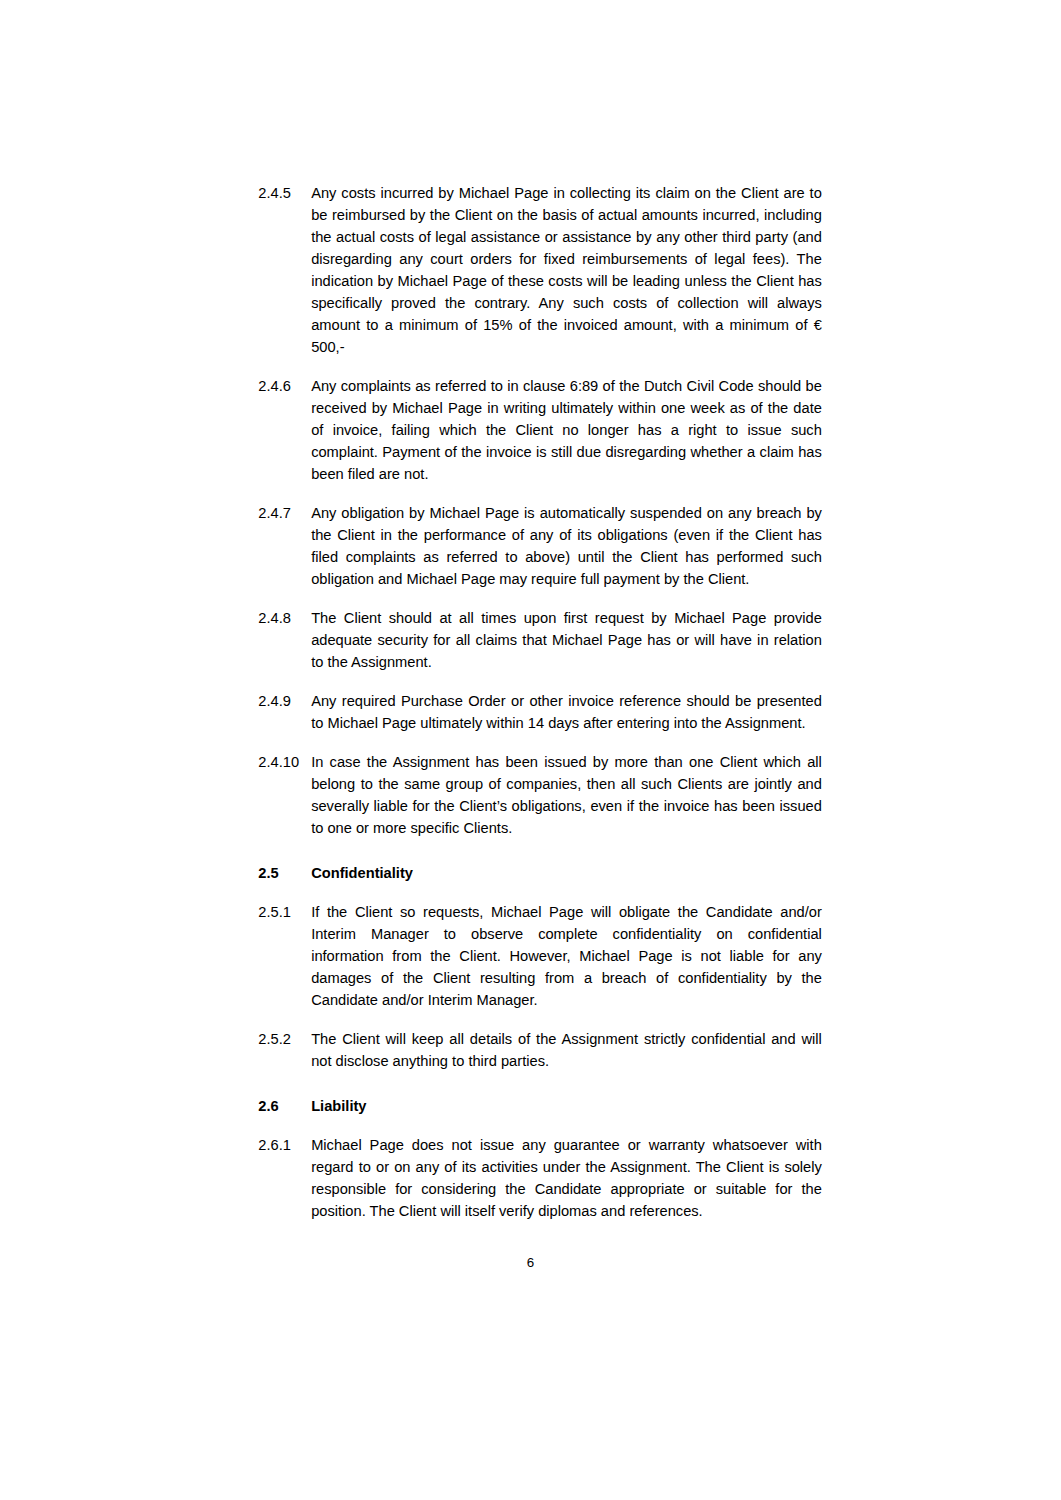2.4.5
Any costs incurred by Michael Page in collecting its claim on the Client are to be reimbursed by the Client on the basis of actual amounts incurred, including the actual costs of legal assistance or assistance by any other third party (and disregarding any court orders for fixed reimbursements of legal fees). The indication by Michael Page of these costs will be leading unless the Client has specifically proved the contrary. Any such costs of collection will always amount to a minimum of 15% of the invoiced amount, with a minimum of € 500,-
2.4.6
Any complaints as referred to in clause 6:89 of the Dutch Civil Code should be received by Michael Page in writing ultimately within one week as of the date of invoice, failing which the Client no longer has a right to issue such complaint. Payment of the invoice is still due disregarding whether a claim has been filed are not.
2.4.7
Any obligation by Michael Page is automatically suspended on any breach by the Client in the performance of any of its obligations (even if the Client has filed complaints as referred to above) until the Client has performed such obligation and Michael Page may require full payment by the Client.
2.4.8
The Client should at all times upon first request by Michael Page provide adequate security for all claims that Michael Page has or will have in relation to the Assignment.
2.4.9
Any required Purchase Order or other invoice reference should be presented to Michael Page ultimately within 14 days after entering into the Assignment.
2.4.10
In case the Assignment has been issued by more than one Client which all belong to the same group of companies, then all such Clients are jointly and severally liable for the Client’s obligations, even if the invoice has been issued to one or more specific Clients.
2.5
Confidentiality
2.5.1
If the Client so requests, Michael Page will obligate the Candidate and/or Interim Manager to observe complete confidentiality on confidential information from the Client. However, Michael Page is not liable for any damages of the Client resulting from a breach of confidentiality by the Candidate and/or Interim Manager.
2.5.2
The Client will keep all details of the Assignment strictly confidential and will not disclose anything to third parties.
2.6
Liability
2.6.1
Michael Page does not issue any guarantee or warranty whatsoever with regard to or on any of its activities under the Assignment. The Client is solely responsible for considering the Candidate appropriate or suitable for the position. The Client will itself verify diplomas and references.
6